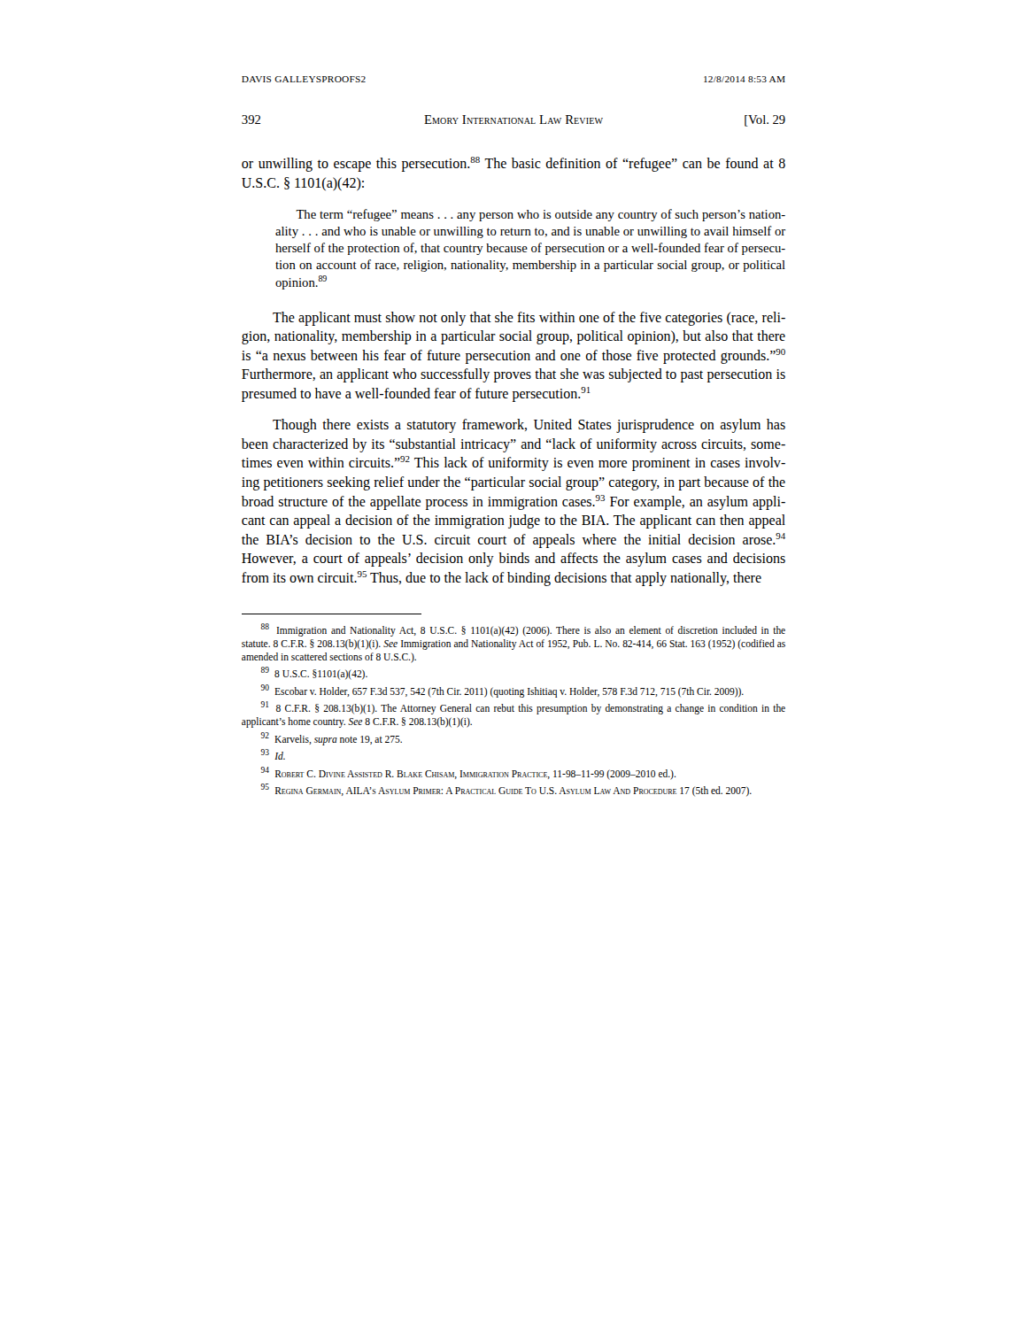Davis galleysPROOFS2 12/8/2014 8:53 AM
392 Emory International Law Review [Vol. 29
or unwilling to escape this persecution.88 The basic definition of “refugee” can be found at 8 U.S.C. § 1101(a)(42):
The term “refugee” means . . . any person who is outside any country of such person’s nationality . . . and who is unable or unwilling to return to, and is unable or unwilling to avail himself or herself of the protection of, that country because of persecution or a well-founded fear of persecution on account of race, religion, nationality, membership in a particular social group, or political opinion.89
The applicant must show not only that she fits within one of the five categories (race, religion, nationality, membership in a particular social group, political opinion), but also that there is “a nexus between his fear of future persecution and one of those five protected grounds.”90 Furthermore, an applicant who successfully proves that she was subjected to past persecution is presumed to have a well-founded fear of future persecution.91
Though there exists a statutory framework, United States jurisprudence on asylum has been characterized by its “substantial intricacy” and “lack of uniformity across circuits, sometimes even within circuits.”92 This lack of uniformity is even more prominent in cases involving petitioners seeking relief under the “particular social group” category, in part because of the broad structure of the appellate process in immigration cases.93 For example, an asylum applicant can appeal a decision of the immigration judge to the BIA. The applicant can then appeal the BIA’s decision to the U.S. circuit court of appeals where the initial decision arose.94 However, a court of appeals’ decision only binds and affects the asylum cases and decisions from its own circuit.95 Thus, due to the lack of binding decisions that apply nationally, there
88 Immigration and Nationality Act, 8 U.S.C. § 1101(a)(42) (2006). There is also an element of discretion included in the statute. 8 C.F.R. § 208.13(b)(1)(i). See Immigration and Nationality Act of 1952, Pub. L. No. 82-414, 66 Stat. 163 (1952) (codified as amended in scattered sections of 8 U.S.C.).
89 8 U.S.C. §1101(a)(42).
90 Escobar v. Holder, 657 F.3d 537, 542 (7th Cir. 2011) (quoting Ishitiaq v. Holder, 578 F.3d 712, 715 (7th Cir. 2009)).
91 8 C.F.R. § 208.13(b)(1). The Attorney General can rebut this presumption by demonstrating a change in condition in the applicant’s home country. See 8 C.F.R. § 208.13(b)(1)(i).
92 Karvelis, supra note 19, at 275.
93 Id.
94 Robert C. Divine Assisted R. Blake Chisam, Immigration Practice, 11-98–11-99 (2009–2010 ed.).
95 Regina Germain, AILA’s Asylum Primer: A Practical Guide To U.S. Asylum Law And Procedure 17 (5th ed. 2007).